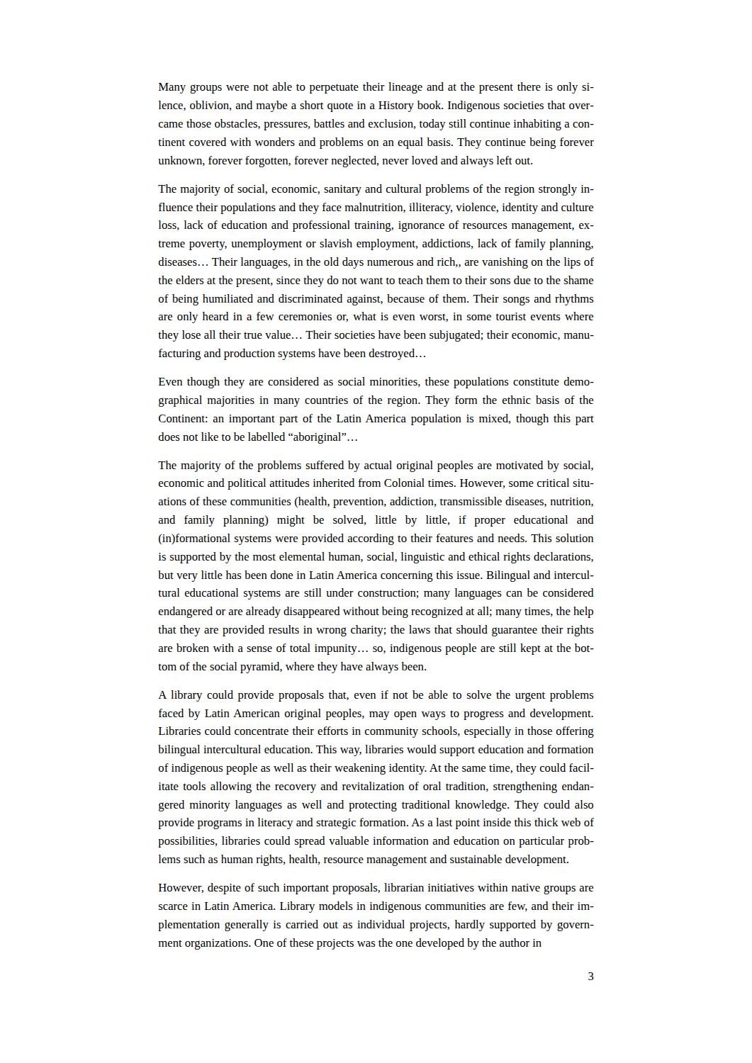Many groups were not able to perpetuate their lineage and at the present there is only silence, oblivion, and maybe a short quote in a History book. Indigenous societies that overcame those obstacles, pressures, battles and exclusion, today still continue inhabiting a continent covered with wonders and problems on an equal basis. They continue being forever unknown, forever forgotten, forever neglected, never loved and always left out.
The majority of social, economic, sanitary and cultural problems of the region strongly influence their populations and they face malnutrition, illiteracy, violence, identity and culture loss, lack of education and professional training, ignorance of resources management, extreme poverty, unemployment or slavish employment, addictions, lack of family planning, diseases… Their languages, in the old days numerous and rich,, are vanishing on the lips of the elders at the present, since they do not want to teach them to their sons due to the shame of being humiliated and discriminated against, because of them. Their songs and rhythms are only heard in a few ceremonies or, what is even worst, in some tourist events where they lose all their true value… Their societies have been subjugated; their economic, manufacturing and production systems have been destroyed…
Even though they are considered as social minorities, these populations constitute demographical majorities in many countries of the region. They form the ethnic basis of the Continent: an important part of the Latin America population is mixed, though this part does not like to be labelled “aboriginal”…
The majority of the problems suffered by actual original peoples are motivated by social, economic and political attitudes inherited from Colonial times. However, some critical situations of these communities (health, prevention, addiction, transmissible diseases, nutrition, and family planning) might be solved, little by little, if proper educational and (in)formational systems were provided according to their features and needs. This solution is supported by the most elemental human, social, linguistic and ethical rights declarations, but very little has been done in Latin America concerning this issue. Bilingual and intercultural educational systems are still under construction; many languages can be considered endangered or are already disappeared without being recognized at all; many times, the help that they are provided results in wrong charity; the laws that should guarantee their rights are broken with a sense of total impunity… so, indigenous people are still kept at the bottom of the social pyramid, where they have always been.
A library could provide proposals that, even if not be able to solve the urgent problems faced by Latin American original peoples, may open ways to progress and development. Libraries could concentrate their efforts in community schools, especially in those offering bilingual intercultural education. This way, libraries would support education and formation of indigenous people as well as their weakening identity. At the same time, they could facilitate tools allowing the recovery and revitalization of oral tradition, strengthening endangered minority languages as well and protecting traditional knowledge. They could also provide programs in literacy and strategic formation. As a last point inside this thick web of possibilities, libraries could spread valuable information and education on particular problems such as human rights, health, resource management and sustainable development.
However, despite of such important proposals, librarian initiatives within native groups are scarce in Latin America. Library models in indigenous communities are few, and their implementation generally is carried out as individual projects, hardly supported by government organizations. One of these projects was the one developed by the author in
3